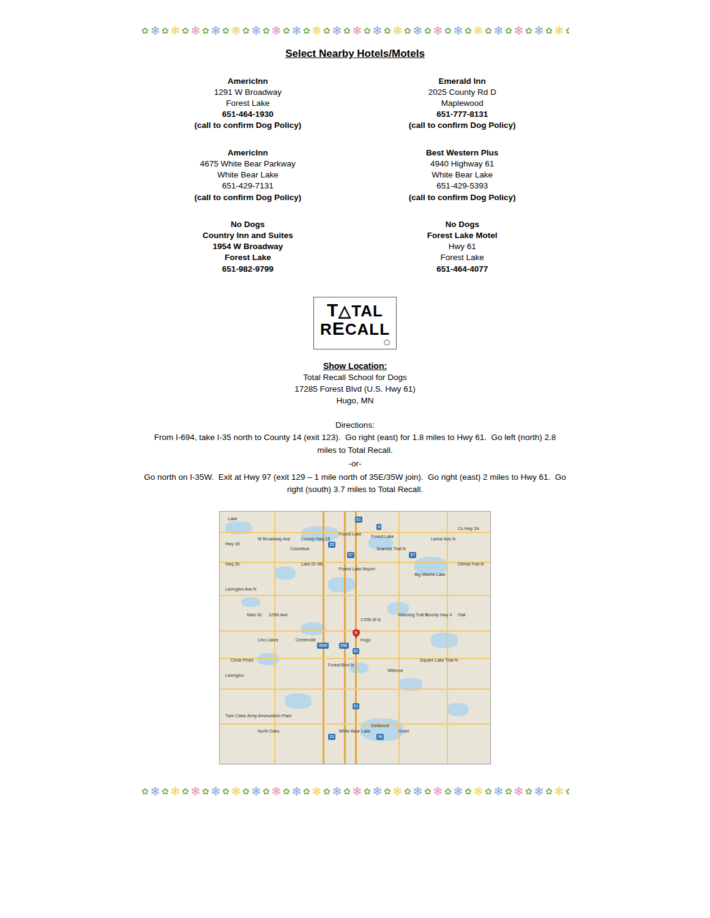✿❄✿❄✿❄✿❄✿❄✿❄✿❄✿❄✿❄✿❄✿❄✿❄✿❄✿❄✿❄✿❄✿❄✿❄✿❄✿❄✿❄✿❄✿
Select Nearby Hotels/Motels
| AmericInn 1291 W Broadway Forest Lake 651-464-1930 (call to confirm Dog Policy) | Emerald Inn 2025 County Rd D Maplewood 651-777-8131 (call to confirm Dog Policy) |
| AmericInn 4675 White Bear Parkway White Bear Lake 651-429-7131 (call to confirm Dog Policy) | Best Western Plus 4940 Highway 61 White Bear Lake 651-429-5393 (call to confirm Dog Policy) |
| No Dogs Country Inn and Suites 1954 W Broadway Forest Lake 651-982-9799 | No Dogs Forest Lake Motel Hwy 61 Forest Lake 651-464-4077 |
T△TAL
RECALL
◯
Show Location:
Total Recall School for Dogs
17285 Forest Blvd (U.S. Hwy 61)
Hugo, MN
Directions:
From I-694, take I-35 north to County 14 (exit 123). Go right (east) for 1.8 miles to Hwy 61. Go left (north) 2.8 miles to Total Recall.
-or-
Go north on I-35W. Exit at Hwy 97 (exit 129 – 1 mile north of 35E/35W join). Go right (east) 2 miles to Hwy 61. Go right (south) 3.7 miles to Total Recall.
61
8
35
97
97
35W
35E
61
61
35
96
Lake
Hwy 18
Hwy 2b
W Broadway Ave
County Hwy 18
Forest Lake
Forest Lake
Columbus
Lake Dr NE
Forest Lake Airport
Scandia Trail N
Lamar Ave N
Co Hwy 2A
Big Marine Lake
Olinda Trail N
Lexington Ave N
Main St
125th Ave
170th St N
Manning Trail N
County Hwy 4
Oak
Lino Lakes
Centerville
Hugo
Forest Blvd N
Circle Pines
Lexington
Withrow
Square Lake Trail N
Twin Cities Army Ammunition Plant
North Oaks
White Bear Lake
Dellwood
Grant
✿❄✿❄✿❄✿❄✿❄✿❄✿❄✿❄✿❄✿❄✿❄✿❄✿❄✿❄✿❄✿❄✿❄✿❄✿❄✿❄✿❄✿❄✿